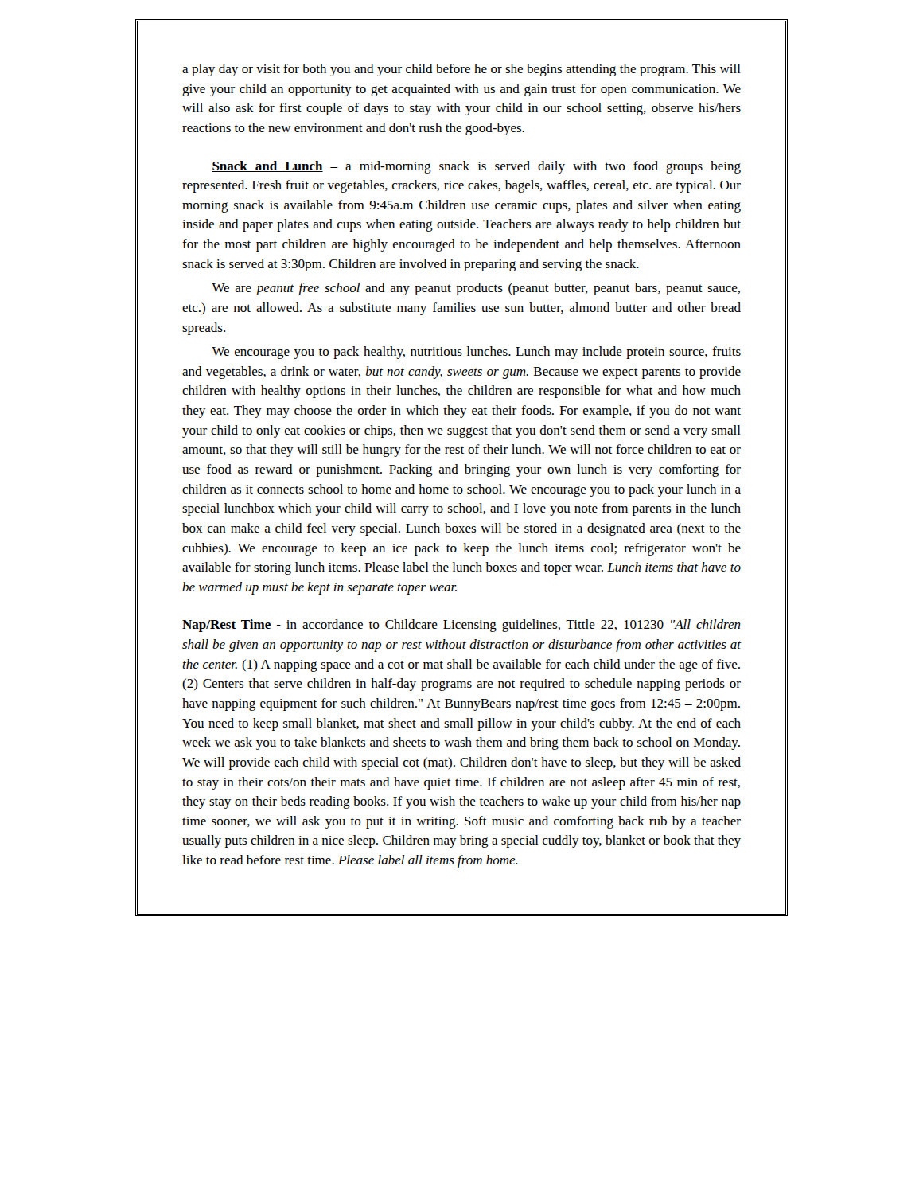a play day or visit for both you and your child before he or she begins attending the program. This will give your child an opportunity to get acquainted with us and gain trust for open communication. We will also ask for first couple of days to stay with your child in our school setting, observe his/hers reactions to the new environment and don't rush the good-byes.
Snack and Lunch – a mid-morning snack is served daily with two food groups being represented. Fresh fruit or vegetables, crackers, rice cakes, bagels, waffles, cereal, etc. are typical. Our morning snack is available from 9:45a.m Children use ceramic cups, plates and silver when eating inside and paper plates and cups when eating outside. Teachers are always ready to help children but for the most part children are highly encouraged to be independent and help themselves. Afternoon snack is served at 3:30pm. Children are involved in preparing and serving the snack.
We are peanut free school and any peanut products (peanut butter, peanut bars, peanut sauce, etc.) are not allowed. As a substitute many families use sun butter, almond butter and other bread spreads.
We encourage you to pack healthy, nutritious lunches. Lunch may include protein source, fruits and vegetables, a drink or water, but not candy, sweets or gum. Because we expect parents to provide children with healthy options in their lunches, the children are responsible for what and how much they eat. They may choose the order in which they eat their foods. For example, if you do not want your child to only eat cookies or chips, then we suggest that you don't send them or send a very small amount, so that they will still be hungry for the rest of their lunch. We will not force children to eat or use food as reward or punishment. Packing and bringing your own lunch is very comforting for children as it connects school to home and home to school. We encourage you to pack your lunch in a special lunchbox which your child will carry to school, and I love you note from parents in the lunch box can make a child feel very special. Lunch boxes will be stored in a designated area (next to the cubbies). We encourage to keep an ice pack to keep the lunch items cool; refrigerator won't be available for storing lunch items. Please label the lunch boxes and toper wear. Lunch items that have to be warmed up must be kept in separate toper wear.
Nap/Rest Time - in accordance to Childcare Licensing guidelines, Tittle 22, 101230 "All children shall be given an opportunity to nap or rest without distraction or disturbance from other activities at the center. (1) A napping space and a cot or mat shall be available for each child under the age of five. (2) Centers that serve children in half-day programs are not required to schedule napping periods or have napping equipment for such children." At BunnyBears nap/rest time goes from 12:45 – 2:00pm. You need to keep small blanket, mat sheet and small pillow in your child's cubby. At the end of each week we ask you to take blankets and sheets to wash them and bring them back to school on Monday. We will provide each child with special cot (mat). Children don't have to sleep, but they will be asked to stay in their cots/on their mats and have quiet time. If children are not asleep after 45 min of rest, they stay on their beds reading books. If you wish the teachers to wake up your child from his/her nap time sooner, we will ask you to put it in writing. Soft music and comforting back rub by a teacher usually puts children in a nice sleep. Children may bring a special cuddly toy, blanket or book that they like to read before rest time. Please label all items from home.